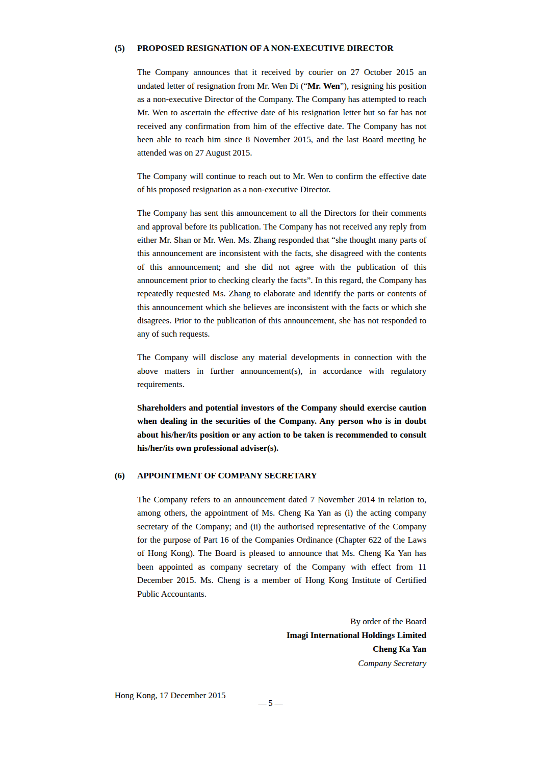(5) PROPOSED RESIGNATION OF A NON-EXECUTIVE DIRECTOR
The Company announces that it received by courier on 27 October 2015 an undated letter of resignation from Mr. Wen Di (“Mr. Wen”), resigning his position as a non-executive Director of the Company. The Company has attempted to reach Mr. Wen to ascertain the effective date of his resignation letter but so far has not received any confirmation from him of the effective date. The Company has not been able to reach him since 8 November 2015, and the last Board meeting he attended was on 27 August 2015.
The Company will continue to reach out to Mr. Wen to confirm the effective date of his proposed resignation as a non-executive Director.
The Company has sent this announcement to all the Directors for their comments and approval before its publication. The Company has not received any reply from either Mr. Shan or Mr. Wen. Ms. Zhang responded that “she thought many parts of this announcement are inconsistent with the facts, she disagreed with the contents of this announcement; and she did not agree with the publication of this announcement prior to checking clearly the facts”. In this regard, the Company has repeatedly requested Ms. Zhang to elaborate and identify the parts or contents of this announcement which she believes are inconsistent with the facts or which she disagrees. Prior to the publication of this announcement, she has not responded to any of such requests.
The Company will disclose any material developments in connection with the above matters in further announcement(s), in accordance with regulatory requirements.
Shareholders and potential investors of the Company should exercise caution when dealing in the securities of the Company. Any person who is in doubt about his/her/its position or any action to be taken is recommended to consult his/her/its own professional adviser(s).
(6) APPOINTMENT OF COMPANY SECRETARY
The Company refers to an announcement dated 7 November 2014 in relation to, among others, the appointment of Ms. Cheng Ka Yan as (i) the acting company secretary of the Company; and (ii) the authorised representative of the Company for the purpose of Part 16 of the Companies Ordinance (Chapter 622 of the Laws of Hong Kong). The Board is pleased to announce that Ms. Cheng Ka Yan has been appointed as company secretary of the Company with effect from 11 December 2015. Ms. Cheng is a member of Hong Kong Institute of Certified Public Accountants.
By order of the Board
Imagi International Holdings Limited
Cheng Ka Yan
Company Secretary
Hong Kong, 17 December 2015
— 5 —